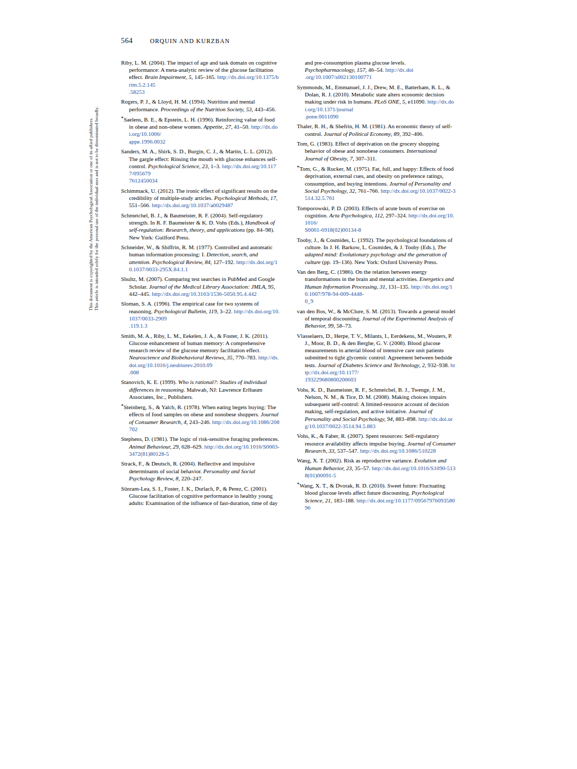This document is copyrighted by the American Psychological Association or one of its allied publishers.
This article is intended solely for the personal use of the individual user and is not to be disseminated broadly.
564 ORQUIN AND KURZBAN
Riby, L. M. (2004). The impact of age and task domain on cognitive performance: A meta-analytic review of the glucose facilitation effect. Brain Impairment, 5, 145–165. http://dx.doi.org/10.1375/brim.5.2.145
.58253
Rogers, P. J., & Lloyd, H. M. (1994). Nutrition and mental performance. Proceedings of the Nutrition Society, 53, 443–456.
*Saelens, B. E., & Epstein, L. H. (1996). Reinforcing value of food in obese and non-obese women. Appetite, 27, 41–50. http://dx.doi.org/10.1006/
appe.1996.0032
Sanders, M. A., Shirk, S. D., Burgin, C. J., & Martin, L. L. (2012). The gargle effect: Rinsing the mouth with glucose enhances self-control. Psychological Science, 23, 1–3. http://dx.doi.org/10.1177/095679
7612450034
Schimmack, U. (2012). The ironic effect of significant results on the credibility of multiple-study articles. Psychological Methods, 17, 551–566. http://dx.doi.org/10.1037/a0029487
Schmeichel, B. J., & Baumeister, R. F. (2004). Self-regulatory strength. In R. F. Baumeister & K. D. Vohs (Eds.), Handbook of self-regulation: Research, theory, and applications (pp. 84–98). New York: Guilford Press.
Schneider, W., & Shiffrin, R. M. (1977). Controlled and automatic human information processing: I. Detection, search, and attention. Psychological Review, 84, 127–192. http://dx.doi.org/10.1037/0033-295X.84.1.1
Shultz, M. (2007). Comparing test searches in PubMed and Google Scholar. Journal of the Medical Library Association: JMLA, 95, 442–445. http://dx.doi.org/10.3163/1536-5050.95.4.442
Sloman, S. A. (1996). The empirical case for two systems of reasoning. Psychological Bulletin, 119, 3–22. http://dx.doi.org/10.1037/0033-2909
.119.1.3
Smith, M. A., Riby, L. M., Eekelen, J. A., & Foster, J. K. (2011). Glucose enhancement of human memory: A comprehensive research review of the glucose memory facilitation effect. Neuroscience and Biobehavioral Reviews, 35, 770–783. http://dx.doi.org/10.1016/j.neubiorev.2010.09
.008
Stanovich, K. E. (1999). Who is rational?: Studies of individual differences in reasoning. Mahwah, NJ: Lawrence Erlbaum Associates, Inc., Publishers.
*Steinberg, S., & Yalch, R. (1978). When eating begets buying: The effects of food samples on obese and nonobese shoppers. Journal of Consumer Research, 4, 243–246. http://dx.doi.org/10.1086/208702
Stephens, D. (1981). The logic of risk-sensitive foraging preferences. Animal Behaviour, 29, 628–629. http://dx.doi.org/10.1016/S0003-
3472(81)80128-5
Strack, F., & Deutsch, R. (2004). Reflective and impulsive determinants of social behavior. Personality and Social Psychology Review, 8, 220–247.
Sünram-Lea, S. I., Foster, J. K., Durlach, P., & Perez, C. (2001). Glucose facilitation of cognitive performance in healthy young adults: Examination of the influence of fast-duration, time of day and pre-consumption plasma glucose levels. Psychopharmacology, 157, 46–54. http://dx.doi
.org/10.1007/s002130100771
Symmonds, M., Emmanuel, J. J., Drew, M. E., Batterham, R. L., & Dolan, R. J. (2010). Metabolic state alters economic decision making under risk in humans. PLoS ONE, 5, e11090. http://dx.doi.org/10.1371/journal
.pone.0011090
Thaler, R. H., & Shefrin, H. M. (1981). An economic theory of self-control. Journal of Political Economy, 89, 392–406.
Tom, G. (1983). Effect of deprivation on the grocery shopping behavior of obese and nonobese consumers. International Journal of Obesity, 7, 307–311.
*Tom, G., & Rucker, M. (1975). Fat, full, and happy: Effects of food deprivation, external cues, and obesity on preference ratings, consumption, and buying intentions. Journal of Personality and Social Psychology, 32, 761–766. http://dx.doi.org/10.1037/0022-3514.32.5.761
Tomporowski, P. D. (2003). Effects of acute bouts of exercise on cognition. Acta Psychologica, 112, 297–324. http://dx.doi.org/10.1016/
S0001-6918(02)00134-8
Tooby, J., & Cosmides, L. (1992). The psychological foundations of culture. In J. H. Barkow, L. Cosmides, & J. Tooby (Eds.), The adapted mind: Evolutionary psychology and the generation of culture (pp. 19–136). New York: Oxford University Press.
Van den Berg, C. (1986). On the relation between energy transformations in the brain and mental activities. Energetics and Human Information Processing, 31, 131–135. http://dx.doi.org/10.1007/978-94-009-4448-
0_9
van den Bos, W., & McClure, S. M. (2013). Towards a general model of temporal discounting. Journal of the Experimental Analysis of Behavior, 99, 58–73.
Vlasselaers, D., Herpe, T. V., Milants, I., Eerdekens, M., Wouters, P. J., Moor, B. D., & den Berghe, G. V. (2008). Blood glucose measurements in arterial blood of intensive care unit patients submitted to tight glycemic control: Agreement between bedside tests. Journal of Diabetes Science and Technology, 2, 932–938. http://dx.doi.org/10.1177/
193229680800200603
Vohs, K. D., Baumeister, R. F., Schmeichel, B. J., Twenge, J. M., Nelson, N. M., & Tice, D. M. (2008). Making choices impairs subsequent self-control: A limited-resource account of decision making, self-regulation, and active initiative. Journal of Personality and Social Psychology, 94, 883–898. http://dx.doi.org/10.1037/0022-3514.94.5.883
Vohs, K., & Faber, R. (2007). Spent resources: Self-regulatory resource availability affects impulse buying. Journal of Consumer Research, 33, 537–547. http://dx.doi.org/10.1086/510228
Wang, X. T. (2002). Risk as reproductive variance. Evolution and Human Behavior, 23, 35–57. http://dx.doi.org/10.1016/S1090-5138(01)00091-5
*Wang, X. T., & Dvorak, R. D. (2010). Sweet future: Fluctuating blood glucose levels affect future discounting. Psychological Science, 21, 183–188. http://dx.doi.org/10.1177/0956797609358096